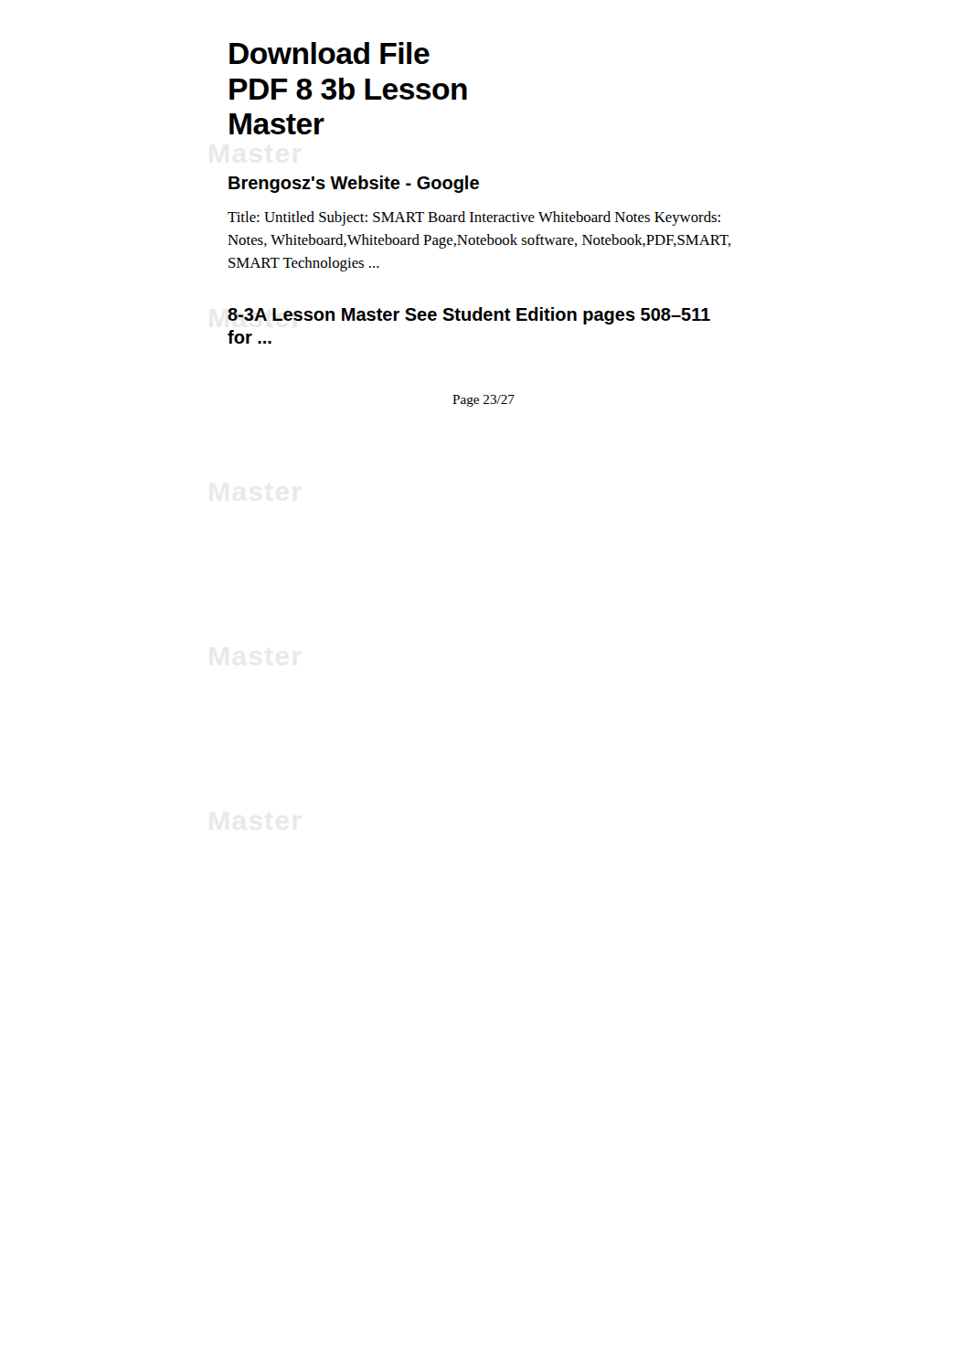Master Master Master Master Master
Download File PDF 8 3b Lesson Master
Brengosz's Website - Google
Title: Untitled Subject: SMART Board Interactive Whiteboard Notes Keywords: Notes, Whiteboard,Whiteboard Page,Notebook software, Notebook,PDF,SMART, SMART Technologies ...
8-3A Lesson Master See Student Edition pages 508–511 for ...
Page 23/27